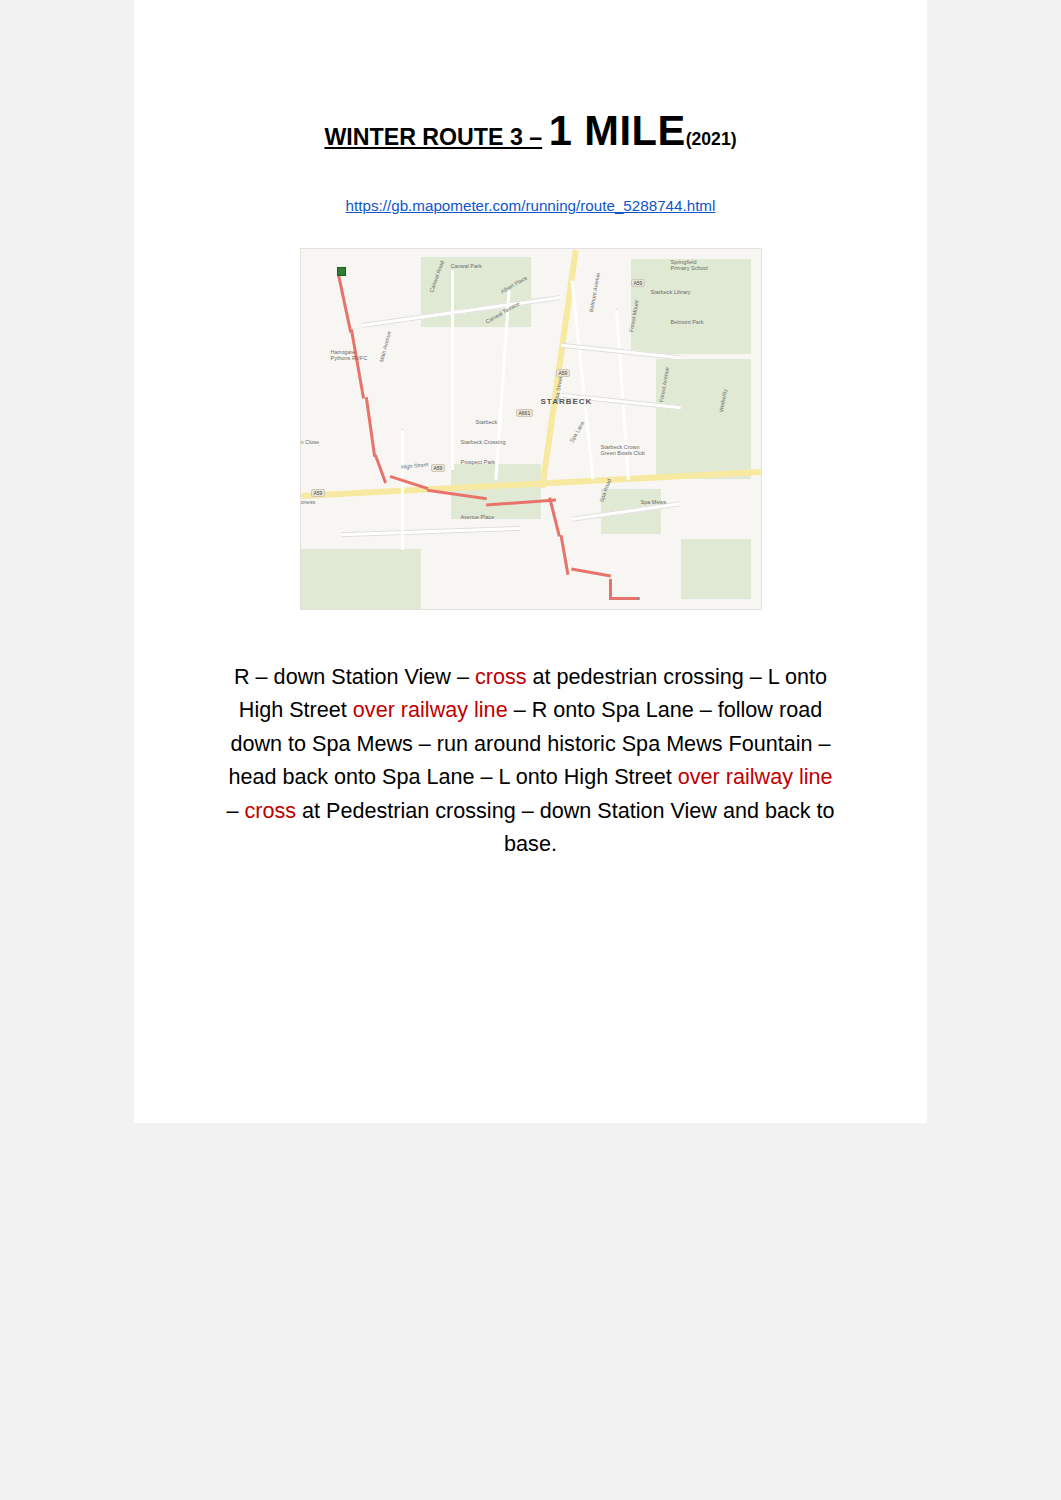WINTER ROUTE 3 – 1 MILE(2021)
https://gb.mapometer.com/running/route_5288744.html
Canwal Park
Albert Place
Canwal Road
Canwal Terrace
Belmont Avenue
Forest Mount
Forest Avenue
Wetherby
Springfield
Primary School
Starbeck Library
Belmont Park
Harrogate
Pythons RUFC
Main Avenue
STARBECK
Starbeck
Spa Street
Spa Lane
n Close
Starbeck Crossing
Prospect Park
Starbeck Crown
Green Bowls Club
Spa Road
Spa Mews
High Street
oness
Avenue Place
A59
A59
A661
A59
A59
R – down Station View – cross at pedestrian crossing – L onto High Street over railway line – R onto Spa Lane – follow road down to Spa Mews – run around historic Spa Mews Fountain – head back onto Spa Lane – L onto High Street over railway line – cross at Pedestrian crossing – down Station View and back to base.